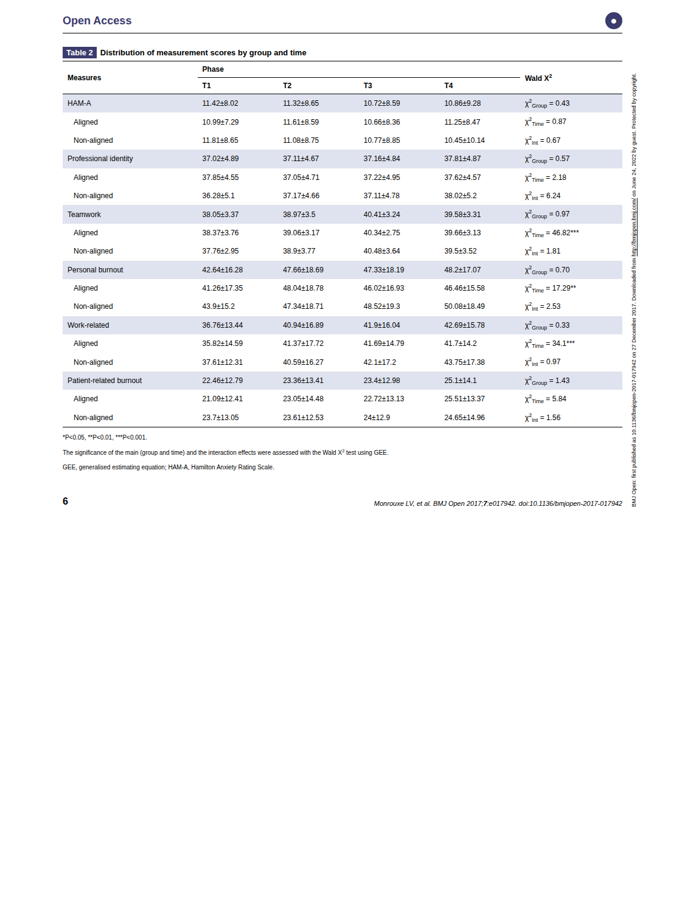Open Access
●
BMJ Open: first published as 10.1136/bmjopen-2017-017942 on 27 December 2017. Downloaded from http://bmjopen.bmj.com/ on June 24, 2022 by guest. Protected by copyright.
Table 2 Distribution of measurement scores by group and time
| Measures | Phase | Wald X 2 |
| --- | --- | --- |
| T1 | T2 | T3 | T4 |
| HAM-A | 11.42±8.02 | 11.32±8.65 | 10.72±8.59 | 10.86±9.28 | χ 2 Group = 0.43 |
| Aligned | 10.99±7.29 | 11.61±8.59 | 10.66±8.36 | 11.25±8.47 | χ 2 Time = 0.87 |
| Non-aligned | 11.81±8.65 | 11.08±8.75 | 10.77±8.85 | 10.45±10.14 | χ 2 Int = 0.67 |
| Professional identity | 37.02±4.89 | 37.11±4.67 | 37.16±4.84 | 37.81±4.87 | χ 2 Group = 0.57 |
| Aligned | 37.85±4.55 | 37.05±4.71 | 37.22±4.95 | 37.62±4.57 | χ 2 Time = 2.18 |
| Non-aligned | 36.28±5.1 | 37.17±4.66 | 37.11±4.78 | 38.02±5.2 | χ 2 Int = 6.24 |
| Teamwork | 38.05±3.37 | 38.97±3.5 | 40.41±3.24 | 39.58±3.31 | χ 2 Group = 0.97 |
| Aligned | 38.37±3.76 | 39.06±3.17 | 40.34±2.75 | 39.66±3.13 | χ 2 Time = 46.82*** |
| Non-aligned | 37.76±2.95 | 38.9±3.77 | 40.48±3.64 | 39.5±3.52 | χ 2 Int = 1.81 |
| Personal burnout | 42.64±16.28 | 47.66±18.69 | 47.33±18.19 | 48.2±17.07 | χ 2 Group = 0.70 |
| Aligned | 41.26±17.35 | 48.04±18.78 | 46.02±16.93 | 46.46±15.58 | χ 2 Time = 17.29** |
| Non-aligned | 43.9±15.2 | 47.34±18.71 | 48.52±19.3 | 50.08±18.49 | χ 2 Int = 2.53 |
| Work-related | 36.76±13.44 | 40.94±16.89 | 41.9±16.04 | 42.69±15.78 | χ 2 Group = 0.33 |
| Aligned | 35.82±14.59 | 41.37±17.72 | 41.69±14.79 | 41.7±14.2 | χ 2 Time = 34.1*** |
| Non-aligned | 37.61±12.31 | 40.59±16.27 | 42.1±17.2 | 43.75±17.38 | χ 2 Int = 0.97 |
| Patient-related burnout | 22.46±12.79 | 23.36±13.41 | 23.4±12.98 | 25.1±14.1 | χ 2 Group = 1.43 |
| Aligned | 21.09±12.41 | 23.05±14.48 | 22.72±13.13 | 25.51±13.37 | χ 2 Time = 5.84 |
| Non-aligned | 23.7±13.05 | 23.61±12.53 | 24±12.9 | 24.65±14.96 | χ 2 Int = 1.56 |
*P<0.05, **P<0.01, ***P<0.001.
The significance of the main (group and time) and the interaction effects were assessed with the Wald X2 test using GEE.
GEE, generalised estimating equation; HAM-A, Hamilton Anxiety Rating Scale.
6
Monrouxe LV, et al. BMJ Open 2017;7:e017942. doi:10.1136/bmjopen-2017-017942